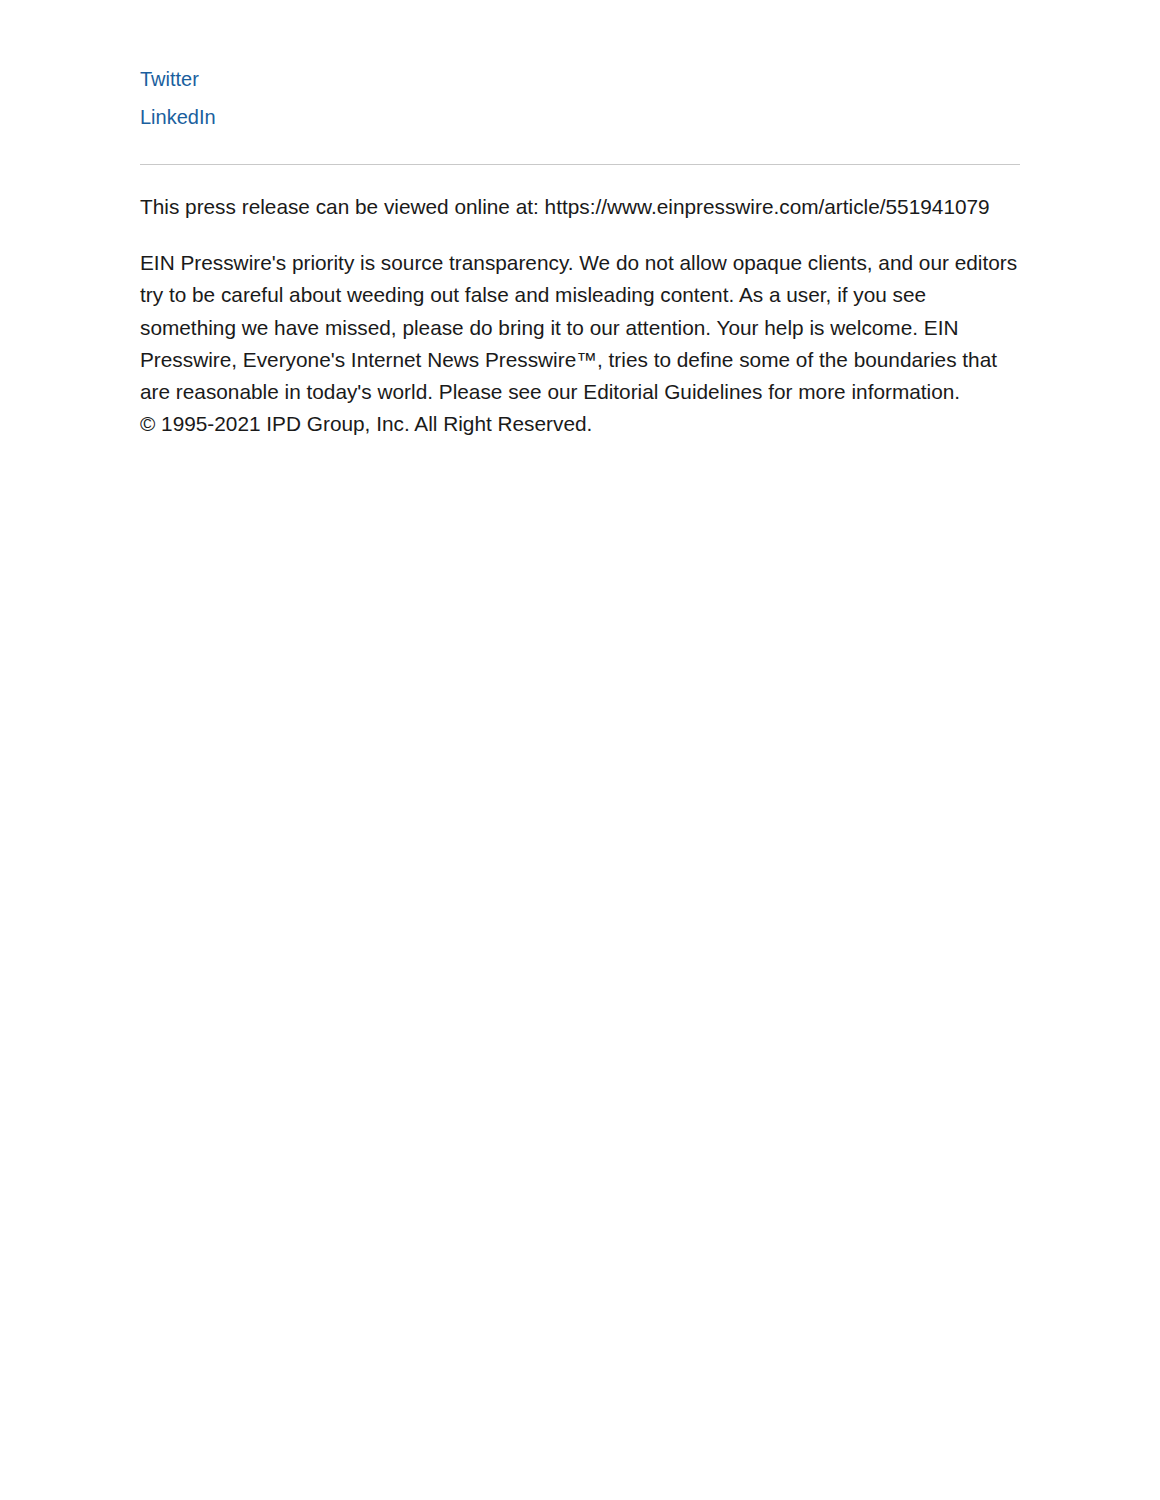Twitter LinkedIn
This press release can be viewed online at: https://www.einpresswire.com/article/551941079
EIN Presswire's priority is source transparency. We do not allow opaque clients, and our editors try to be careful about weeding out false and misleading content. As a user, if you see something we have missed, please do bring it to our attention. Your help is welcome. EIN Presswire, Everyone's Internet News Presswire™, tries to define some of the boundaries that are reasonable in today's world. Please see our Editorial Guidelines for more information.
© 1995-2021 IPD Group, Inc. All Right Reserved.